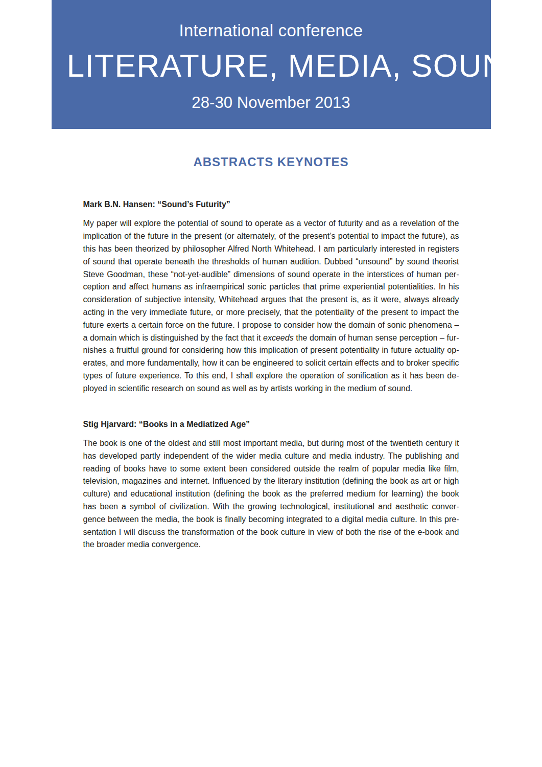International conference
LITERATURE, MEDIA, SOUND
28-30 November 2013
ABSTRACTS KEYNOTES
Mark B.N. Hansen: “Sound’s Futurity”
My paper will explore the potential of sound to operate as a vector of futurity and as a revelation of the implication of the future in the present (or alternately, of the present’s potential to impact the future), as this has been theorized by philosopher Alfred North Whitehead. I am particularly interested in registers of sound that operate beneath the thresholds of human audition. Dubbed “unsound” by sound theorist Steve Goodman, these “not-yet-audible” dimensions of sound operate in the interstices of human perception and affect humans as infraempirical sonic particles that prime experiential potentialities. In his consideration of subjective intensity, Whitehead argues that the present is, as it were, always already acting in the very immediate future, or more precisely, that the potentiality of the present to impact the future exerts a certain force on the future. I propose to consider how the domain of sonic phenomena – a domain which is distinguished by the fact that it exceeds the domain of human sense perception – furnishes a fruitful ground for considering how this implication of present potentiality in future actuality operates, and more fundamentally, how it can be engineered to solicit certain effects and to broker specific types of future experience. To this end, I shall explore the operation of sonification as it has been deployed in scientific research on sound as well as by artists working in the medium of sound.
Stig Hjarvard: “Books in a Mediatized Age”
The book is one of the oldest and still most important media, but during most of the twentieth century it has developed partly independent of the wider media culture and media industry. The publishing and reading of books have to some extent been considered outside the realm of popular media like film, television, magazines and internet. Influenced by the literary institution (defining the book as art or high culture) and educational institution (defining the book as the preferred medium for learning) the book has been a symbol of civilization. With the growing technological, institutional and aesthetic convergence between the media, the book is finally becoming integrated to a digital media culture. In this presentation I will discuss the transformation of the book culture in view of both the rise of the e-book and the broader media convergence.